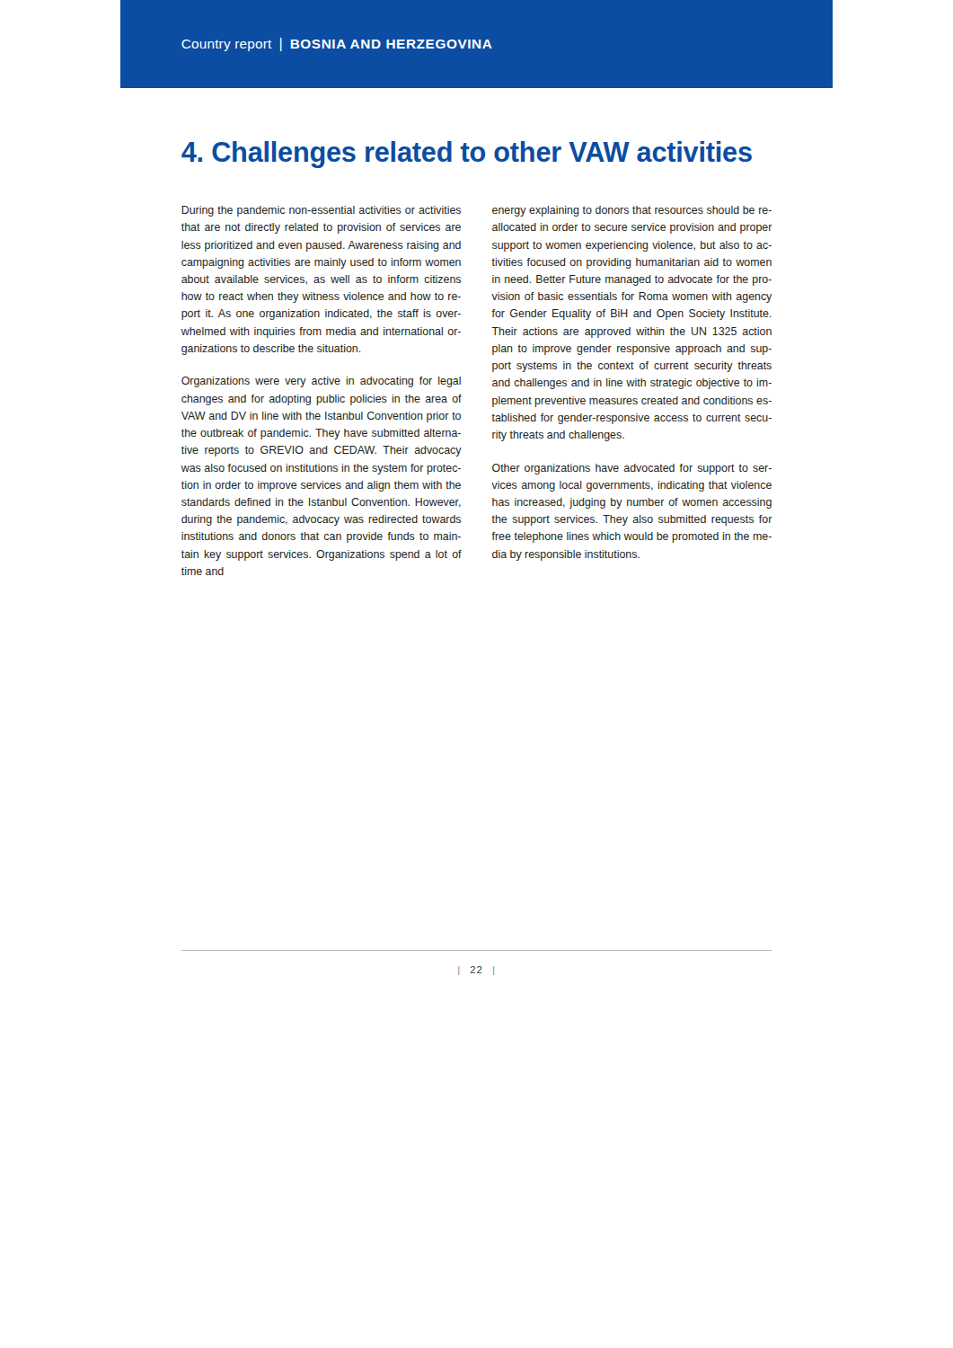Country report | BOSNIA AND HERZEGOVINA
4. Challenges related to other VAW activities
During the pandemic non-essential activities or activities that are not directly related to provision of services are less prioritized and even paused. Awareness raising and campaigning activities are mainly used to inform women about available services, as well as to inform citizens how to react when they witness violence and how to report it. As one organization indicated, the staff is overwhelmed with inquiries from media and international organizations to describe the situation.
Organizations were very active in advocating for legal changes and for adopting public policies in the area of VAW and DV in line with the Istanbul Convention prior to the outbreak of pandemic. They have submitted alternative reports to GREVIO and CEDAW. Their advocacy was also focused on institutions in the system for protection in order to improve services and align them with the standards defined in the Istanbul Convention. However, during the pandemic, advocacy was redirected towards institutions and donors that can provide funds to maintain key support services. Organizations spend a lot of time and
energy explaining to donors that resources should be reallocated in order to secure service provision and proper support to women experiencing violence, but also to activities focused on providing humanitarian aid to women in need. Better Future managed to advocate for the provision of basic essentials for Roma women with agency for Gender Equality of BiH and Open Society Institute. Their actions are approved within the UN 1325 action plan to improve gender responsive approach and support systems in the context of current security threats and challenges and in line with strategic objective to implement preventive measures created and conditions established for gender-responsive access to current security threats and challenges.
Other organizations have advocated for support to services among local governments, indicating that violence has increased, judging by number of women accessing the support services. They also submitted requests for free telephone lines which would be promoted in the media by responsible institutions.
|22|